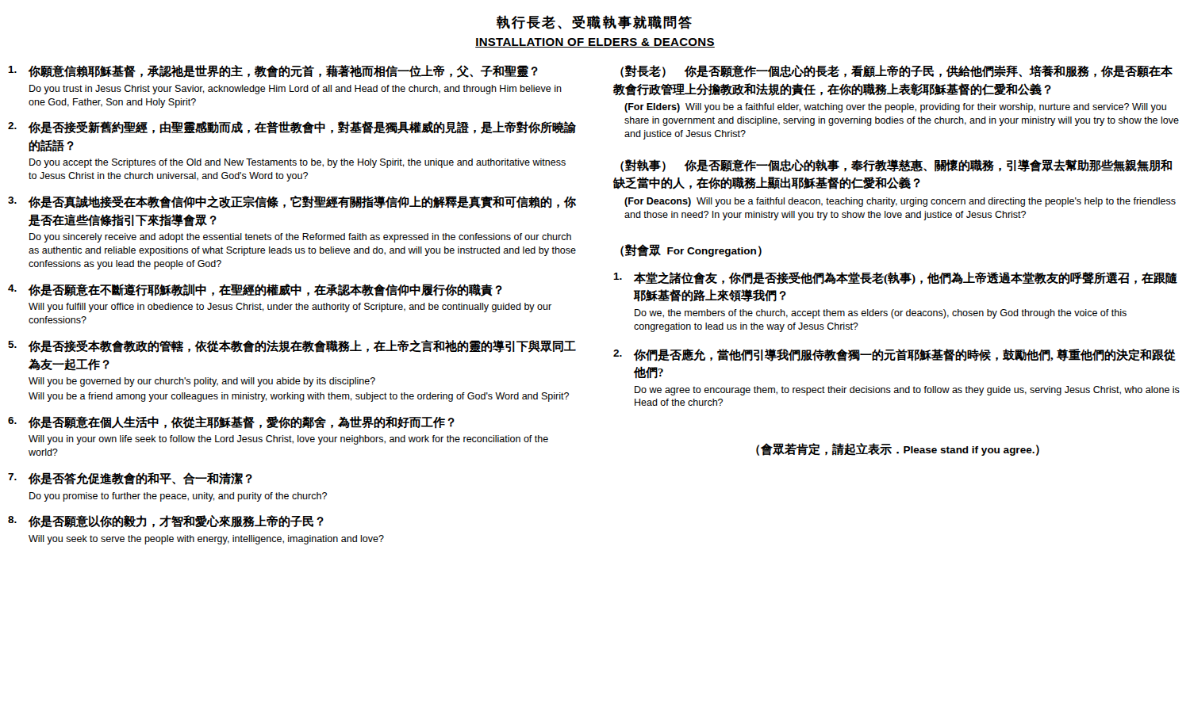執行長老、受職執事就職問答
INSTALLATION OF ELDERS & DEACONS
你願意信賴耶穌基督，承認祂是世界的主，教會的元首，藉著祂而相信一位上帝，父、子和聖靈？
Do you trust in Jesus Christ your Savior, acknowledge Him Lord of all and Head of the church, and through Him believe in one God, Father, Son and Holy Spirit?
你是否接受新舊約聖經，由聖靈感動而成，在普世教會中，對基督是獨具權威的見證，是上帝對你所曉諭的話語？
Do you accept the Scriptures of the Old and New Testaments to be, by the Holy Spirit, the unique and authoritative witness to Jesus Christ in the church universal, and God's Word to you?
你是否真誠地接受在本教會信仰中之改正宗信條，它對聖經有關指導信仰上的解釋是真實和可信賴的，你是否在這些信條指引下來指導會眾？
Do you sincerely receive and adopt the essential tenets of the Reformed faith as expressed in the confessions of our church as authentic and reliable expositions of what Scripture leads us to believe and do, and will you be instructed and led by those confessions as you lead the people of God?
你是否願意在不斷遵行耶穌教訓中，在聖經的權威中，在承認本教會信仰中履行你的職責？
Will you fulfill your office in obedience to Jesus Christ, under the authority of Scripture, and be continually guided by our confessions?
你是否接受本教會教政的管轄，依從本教會的法規在教會職務上，在上帝之言和祂的靈的導引下與眾同工為友一起工作？
Will you be governed by our church's polity, and will you abide by its discipline?
Will you be a friend among your colleagues in ministry, working with them, subject to the ordering of God's Word and Spirit?
你是否願意在個人生活中，依從主耶穌基督，愛你的鄰舍，為世界的和好而工作？
Will you in your own life seek to follow the Lord Jesus Christ, love your neighbors, and work for the reconciliation of the world?
你是否答允促進教會的和平、合一和清潔？
Do you promise to further the peace, unity, and purity of the church?
你是否願意以你的毅力，才智和愛心來服務上帝的子民？
Will you seek to serve the people with energy, intelligence, imagination and love?
（對長老）　你是否願意作一個忠心的長老，看顧上帝的子民，供給他們崇拜、培養和服務，你是否願在本教會行政管理上分擔教政和法規的責任，在你的職務上表彰耶穌基督的仁愛和公義？
(For Elders) Will you be a faithful elder, watching over the people, providing for their worship, nurture and service? Will you share in government and discipline, serving in governing bodies of the church, and in your ministry will you try to show the love and justice of Jesus Christ?
（對執事）　你是否願意作一個忠心的執事，奉行教導慈惠、關懷的職務，引導會眾去幫助那些無親無朋和缺乏當中的人，在你的職務上顯出耶穌基督的仁愛和公義？
(For Deacons) Will you be a faithful deacon, teaching charity, urging concern and directing the people's help to the friendless and those in need? In your ministry will you try to show the love and justice of Jesus Christ?
（對會眾 For Congregation）
本堂之諸位會友，你們是否接受他們為本堂長老(執事)，他們為上帝透過本堂教友的呼聲所選召，在跟隨耶穌基督的路上來領導我們？
Do we, the members of the church, accept them as elders (or deacons), chosen by God through the voice of this congregation to lead us in the way of Jesus Christ?
你們是否應允，當他們引導我們服侍教會獨一的元首耶穌基督的時候，鼓勵他們, 尊重他們的決定和跟從他們?
Do we agree to encourage them, to respect their decisions and to follow as they guide us, serving Jesus Christ, who alone is Head of the church?
（會眾若肯定，請起立表示．Please stand if you agree.）